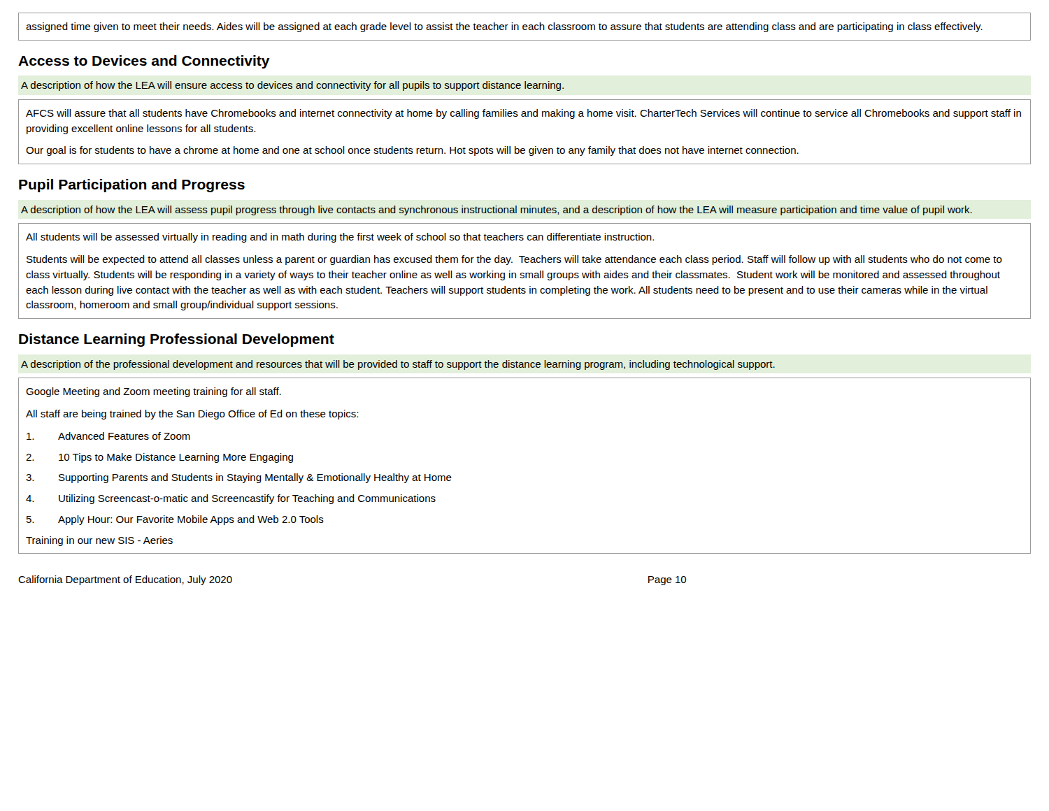assigned time given to meet their needs. Aides will be assigned at each grade level to assist the teacher in each classroom to assure that students are attending class and are participating in class effectively.
Access to Devices and Connectivity
A description of how the LEA will ensure access to devices and connectivity for all pupils to support distance learning.
AFCS will assure that all students have Chromebooks and internet connectivity at home by calling families and making a home visit. CharterTech Services will continue to service all Chromebooks and support staff in providing excellent online lessons for all students.
Our goal is for students to have a chrome at home and one at school once students return. Hot spots will be given to any family that does not have internet connection.
Pupil Participation and Progress
A description of how the LEA will assess pupil progress through live contacts and synchronous instructional minutes, and a description of how the LEA will measure participation and time value of pupil work.
All students will be assessed virtually in reading and in math during the first week of school so that teachers can differentiate instruction.
Students will be expected to attend all classes unless a parent or guardian has excused them for the day. Teachers will take attendance each class period. Staff will follow up with all students who do not come to class virtually. Students will be responding in a variety of ways to their teacher online as well as working in small groups with aides and their classmates. Student work will be monitored and assessed throughout each lesson during live contact with the teacher as well as with each student. Teachers will support students in completing the work. All students need to be present and to use their cameras while in the virtual classroom, homeroom and small group/individual support sessions.
Distance Learning Professional Development
A description of the professional development and resources that will be provided to staff to support the distance learning program, including technological support.
Google Meeting and Zoom meeting training for all staff.
All staff are being trained by the San Diego Office of Ed on these topics:
1. Advanced Features of Zoom
2. 10 Tips to Make Distance Learning More Engaging
3. Supporting Parents and Students in Staying Mentally & Emotionally Healthy at Home
4. Utilizing Screencast-o-matic and Screencastify for Teaching and Communications
5. Apply Hour: Our Favorite Mobile Apps and Web 2.0 Tools
Training in our new SIS - Aeries
California Department of Education, July 2020 Page 10